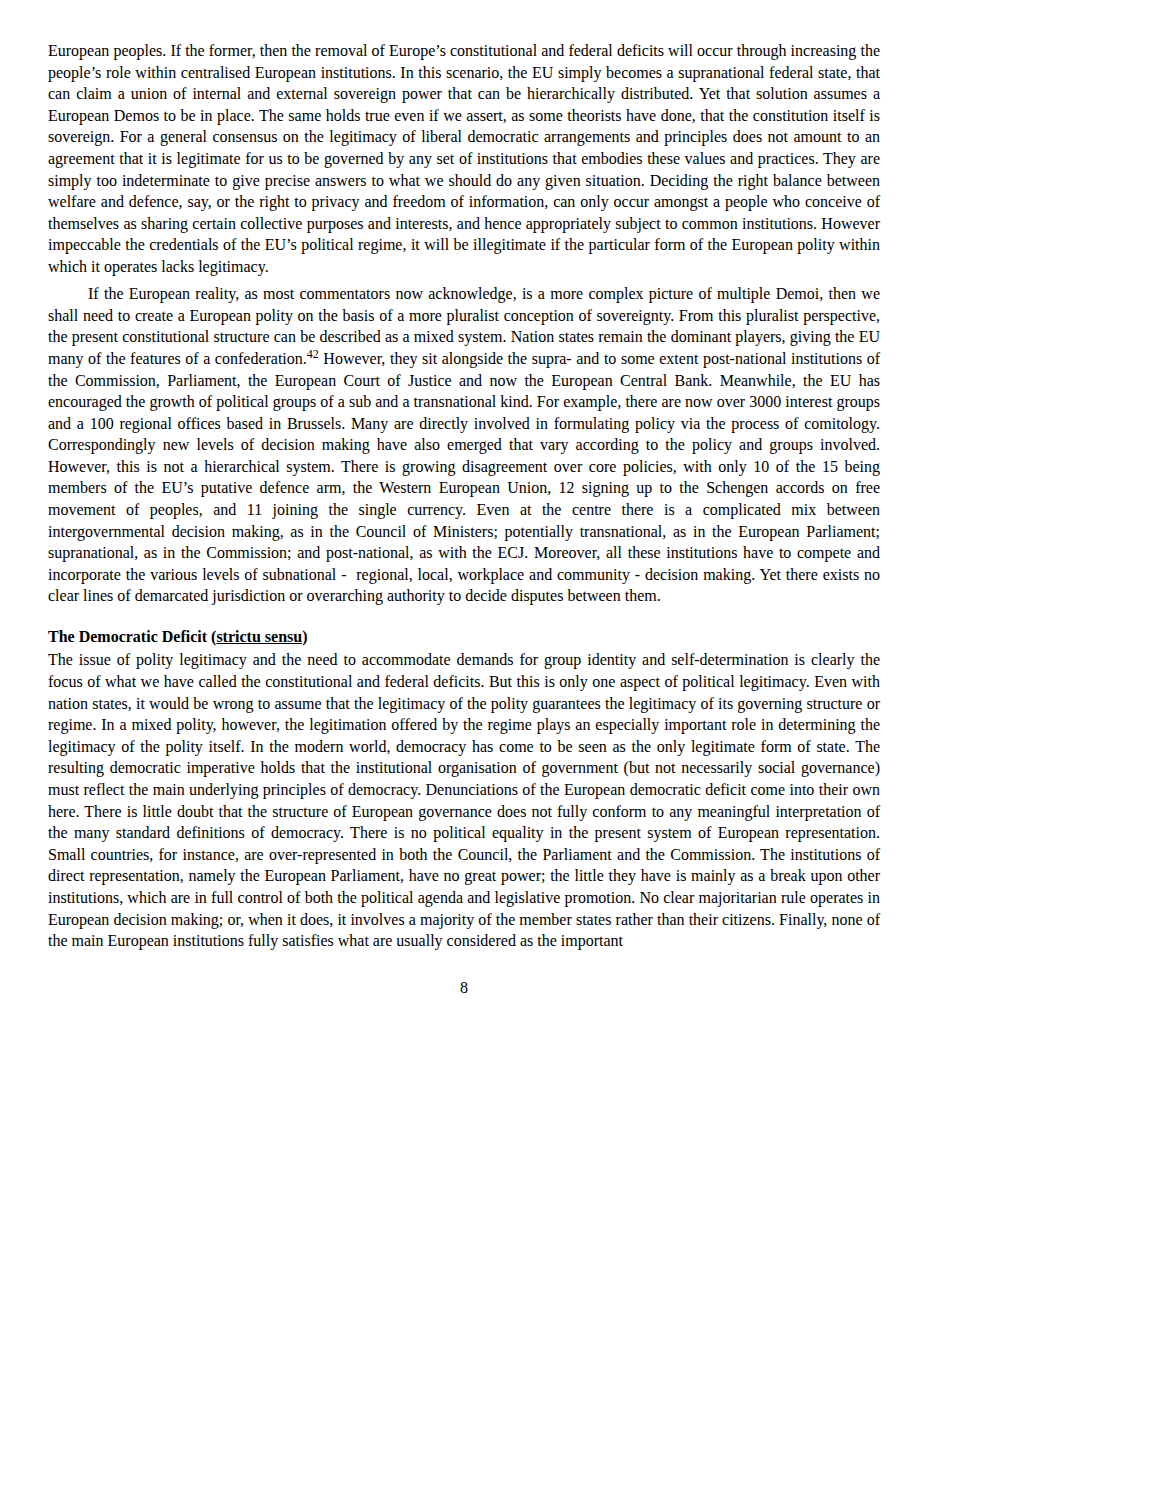European peoples. If the former, then the removal of Europe’s constitutional and federal deficits will occur through increasing the people’s role within centralised European institutions. In this scenario, the EU simply becomes a supranational federal state, that can claim a union of internal and external sovereign power that can be hierarchically distributed. Yet that solution assumes a European Demos to be in place. The same holds true even if we assert, as some theorists have done, that the constitution itself is sovereign. For a general consensus on the legitimacy of liberal democratic arrangements and principles does not amount to an agreement that it is legitimate for us to be governed by any set of institutions that embodies these values and practices. They are simply too indeterminate to give precise answers to what we should do any given situation. Deciding the right balance between welfare and defence, say, or the right to privacy and freedom of information, can only occur amongst a people who conceive of themselves as sharing certain collective purposes and interests, and hence appropriately subject to common institutions. However impeccable the credentials of the EU’s political regime, it will be illegitimate if the particular form of the European polity within which it operates lacks legitimacy.
If the European reality, as most commentators now acknowledge, is a more complex picture of multiple Demoi, then we shall need to create a European polity on the basis of a more pluralist conception of sovereignty. From this pluralist perspective, the present constitutional structure can be described as a mixed system. Nation states remain the dominant players, giving the EU many of the features of a confederation.42 However, they sit alongside the supra- and to some extent post-national institutions of the Commission, Parliament, the European Court of Justice and now the European Central Bank. Meanwhile, the EU has encouraged the growth of political groups of a sub and a transnational kind. For example, there are now over 3000 interest groups and a 100 regional offices based in Brussels. Many are directly involved in formulating policy via the process of comitology. Correspondingly new levels of decision making have also emerged that vary according to the policy and groups involved. However, this is not a hierarchical system. There is growing disagreement over core policies, with only 10 of the 15 being members of the EU’s putative defence arm, the Western European Union, 12 signing up to the Schengen accords on free movement of peoples, and 11 joining the single currency. Even at the centre there is a complicated mix between intergovernmental decision making, as in the Council of Ministers; potentially transnational, as in the European Parliament; supranational, as in the Commission; and post-national, as with the ECJ. Moreover, all these institutions have to compete and incorporate the various levels of subnational - regional, local, workplace and community - decision making. Yet there exists no clear lines of demarcated jurisdiction or overarching authority to decide disputes between them.
The Democratic Deficit (strictu sensu)
The issue of polity legitimacy and the need to accommodate demands for group identity and self-determination is clearly the focus of what we have called the constitutional and federal deficits. But this is only one aspect of political legitimacy. Even with nation states, it would be wrong to assume that the legitimacy of the polity guarantees the legitimacy of its governing structure or regime. In a mixed polity, however, the legitimation offered by the regime plays an especially important role in determining the legitimacy of the polity itself. In the modern world, democracy has come to be seen as the only legitimate form of state. The resulting democratic imperative holds that the institutional organisation of government (but not necessarily social governance) must reflect the main underlying principles of democracy. Denunciations of the European democratic deficit come into their own here. There is little doubt that the structure of European governance does not fully conform to any meaningful interpretation of the many standard definitions of democracy. There is no political equality in the present system of European representation. Small countries, for instance, are over-represented in both the Council, the Parliament and the Commission. The institutions of direct representation, namely the European Parliament, have no great power; the little they have is mainly as a break upon other institutions, which are in full control of both the political agenda and legislative promotion. No clear majoritarian rule operates in European decision making; or, when it does, it involves a majority of the member states rather than their citizens. Finally, none of the main European institutions fully satisfies what are usually considered as the important
8